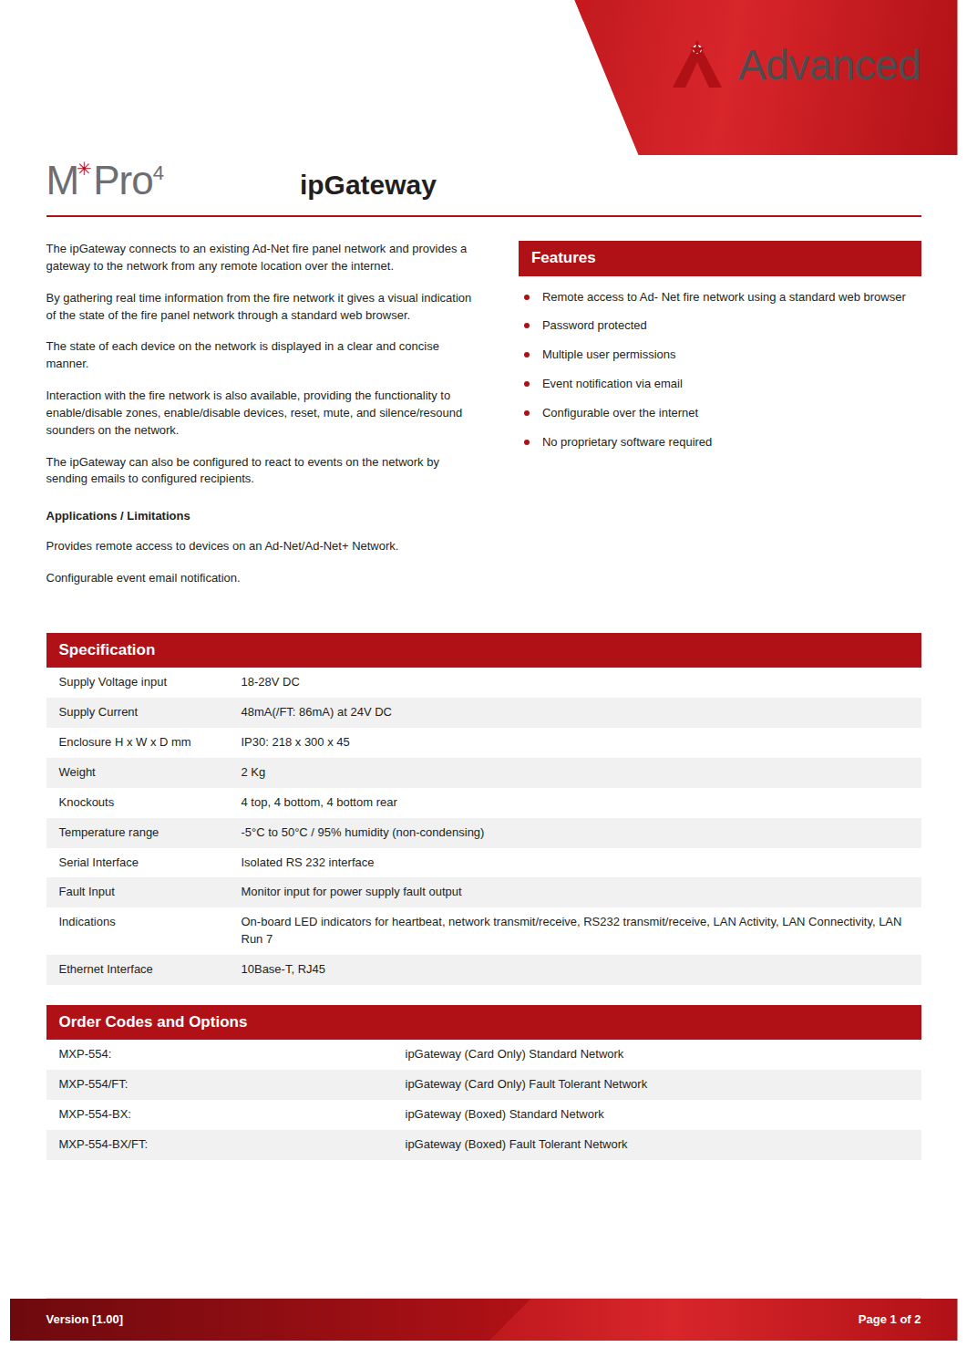Advanced
M✳Pro4
ipGateway
The ipGateway connects to an existing Ad-Net fire panel network and provides a gateway to the network from any remote location over the internet.
By gathering real time information from the fire network it gives a visual indication of the state of the fire panel network through a standard web browser.
The state of each device on the network is displayed in a clear and concise manner.
Interaction with the fire network is also available, providing the functionality to enable/disable zones, enable/disable devices, reset, mute, and silence/resound sounders on the network.
The ipGateway can also be configured to react to events on the network by sending emails to configured recipients.
Applications / Limitations
Provides remote access to devices on an Ad-Net/Ad-Net+ Network.
Configurable event email notification.
Features
Remote access to Ad- Net fire network using a standard web browser
Password protected
Multiple user permissions
Event notification via email
Configurable over the internet
No proprietary software required
Specification
| Supply Voltage input | 18-28V DC |
| Supply Current | 48mA(/FT: 86mA) at 24V DC |
| Enclosure H x W x D mm | IP30: 218 x 300 x 45 |
| Weight | 2 Kg |
| Knockouts | 4 top, 4 bottom, 4 bottom rear |
| Temperature range | -5°C to 50°C / 95% humidity (non-condensing) |
| Serial Interface | Isolated RS 232 interface |
| Fault Input | Monitor input for power supply fault output |
| Indications | On-board LED indicators for heartbeat, network transmit/receive, RS232 transmit/receive, LAN Activity, LAN Connectivity, LAN Run 7 |
| Ethernet Interface | 10Base-T, RJ45 |
Order Codes and Options
| MXP-554: | ipGateway (Card Only) Standard Network |
| MXP-554/FT: | ipGateway (Card Only) Fault Tolerant Network |
| MXP-554-BX: | ipGateway (Boxed) Standard Network |
| MXP-554-BX/FT: | ipGateway (Boxed) Fault Tolerant Network |
Version [1.00]
Page 1 of 2